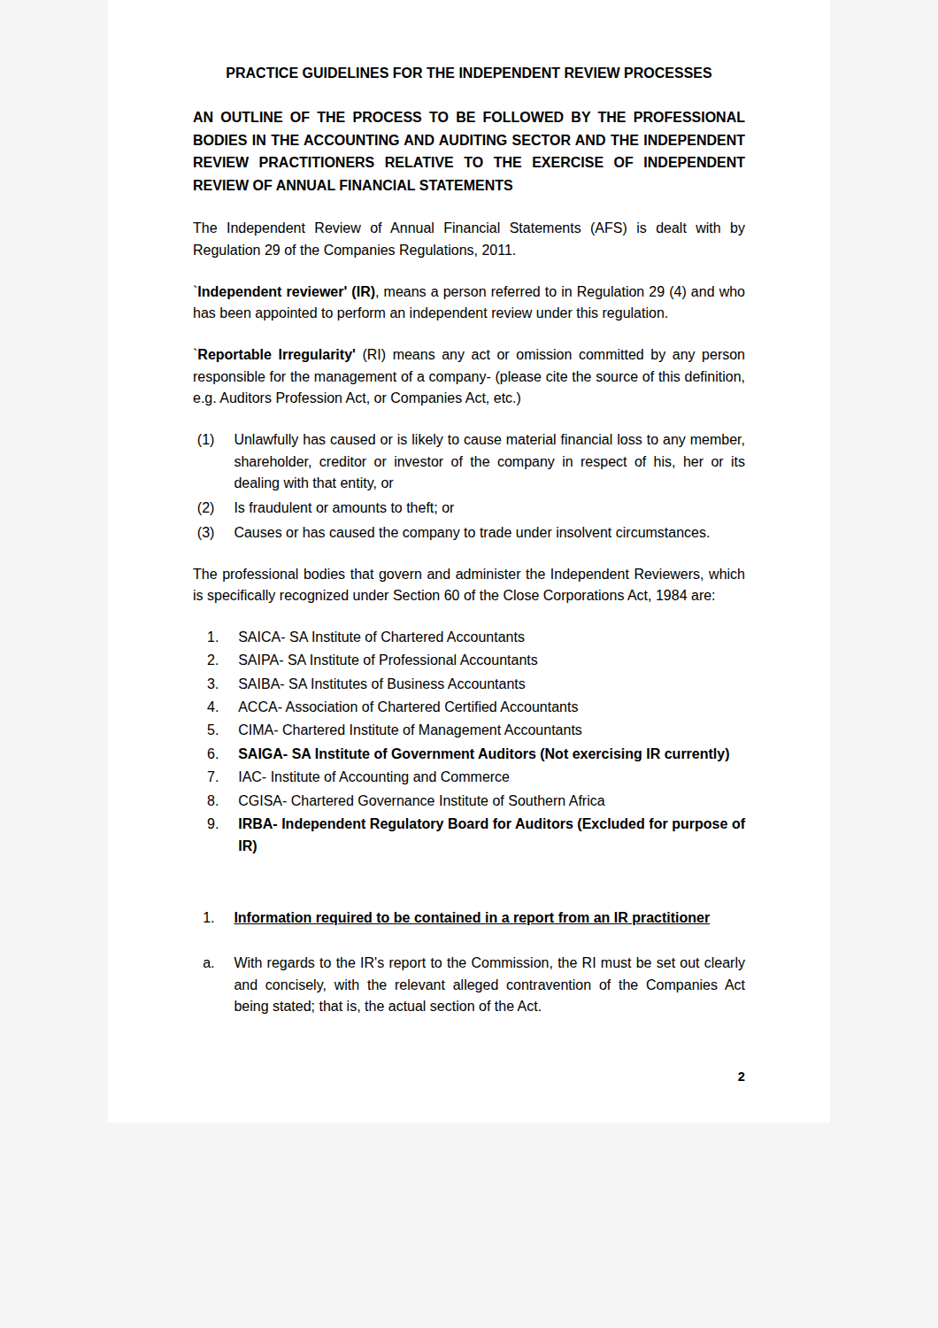PRACTICE GUIDELINES FOR THE INDEPENDENT REVIEW PROCESSES
AN OUTLINE OF THE PROCESS TO BE FOLLOWED BY THE PROFESSIONAL BODIES IN THE ACCOUNTING AND AUDITING SECTOR AND THE INDEPENDENT REVIEW PRACTITIONERS RELATIVE TO THE EXERCISE OF INDEPENDENT REVIEW OF ANNUAL FINANCIAL STATEMENTS
The Independent Review of Annual Financial Statements (AFS) is dealt with by Regulation 29 of the Companies Regulations, 2011.
`Independent reviewer' (IR), means a person referred to in Regulation 29 (4) and who has been appointed to perform an independent review under this regulation.
`Reportable Irregularity' (RI) means any act or omission committed by any person responsible for the management of a company- (please cite the source of this definition, e.g. Auditors Profession Act, or Companies Act, etc.)
(1) Unlawfully has caused or is likely to cause material financial loss to any member, shareholder, creditor or investor of the company in respect of his, her or its dealing with that entity, or
(2) Is fraudulent or amounts to theft; or
(3) Causes or has caused the company to trade under insolvent circumstances.
The professional bodies that govern and administer the Independent Reviewers, which is specifically recognized under Section 60 of the Close Corporations Act, 1984 are:
1. SAICA- SA Institute of Chartered Accountants
2. SAIPA- SA Institute of Professional Accountants
3. SAIBA- SA Institutes of Business Accountants
4. ACCA- Association of Chartered Certified Accountants
5. CIMA- Chartered Institute of Management Accountants
6. SAIGA- SA Institute of Government Auditors (Not exercising IR currently)
7. IAC- Institute of Accounting and Commerce
8. CGISA- Chartered Governance Institute of Southern Africa
9. IRBA- Independent Regulatory Board for Auditors (Excluded for purpose of IR)
1. Information required to be contained in a report from an IR practitioner
a. With regards to the IR's report to the Commission, the RI must be set out clearly and concisely, with the relevant alleged contravention of the Companies Act being stated; that is, the actual section of the Act.
2